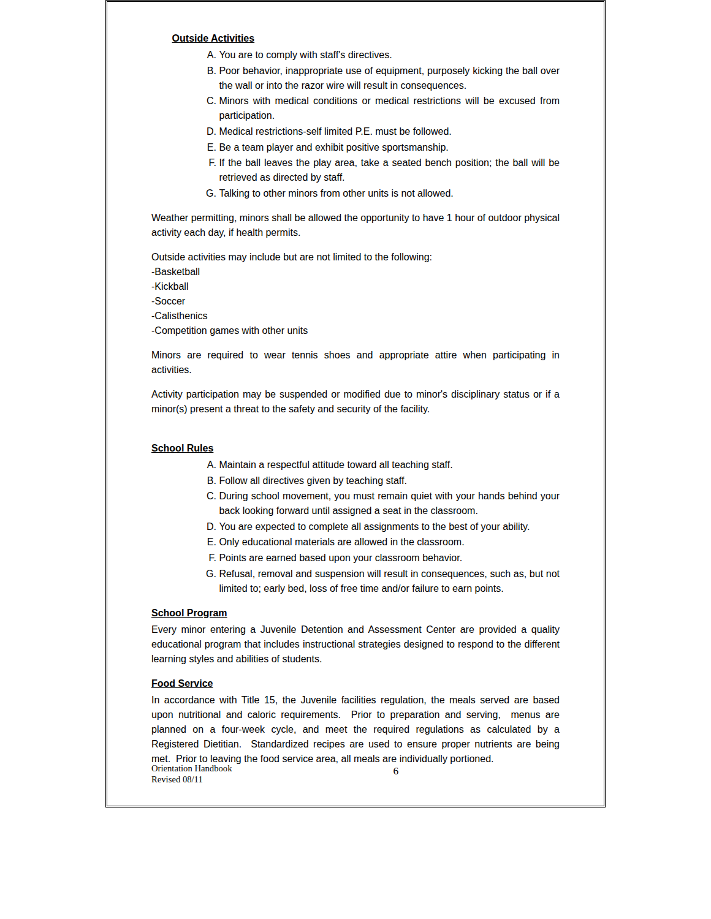Outside Activities
You are to comply with staff's directives.
Poor behavior, inappropriate use of equipment, purposely kicking the ball over the wall or into the razor wire will result in consequences.
Minors with medical conditions or medical restrictions will be excused from participation.
Medical restrictions-self limited P.E. must be followed.
Be a team player and exhibit positive sportsmanship.
If the ball leaves the play area, take a seated bench position; the ball will be retrieved as directed by staff.
Talking to other minors from other units is not allowed.
Weather permitting, minors shall be allowed the opportunity to have 1 hour of outdoor physical activity each day, if health permits.
Outside activities may include but are not limited to the following:
-Basketball
-Kickball
-Soccer
-Calisthenics
-Competition games with other units
Minors are required to wear tennis shoes and appropriate attire when participating in activities.
Activity participation may be suspended or modified due to minor's disciplinary status or if a minor(s) present a threat to the safety and security of the facility.
School Rules
Maintain a respectful attitude toward all teaching staff.
Follow all directives given by teaching staff.
During school movement, you must remain quiet with your hands behind your back looking forward until assigned a seat in the classroom.
You are expected to complete all assignments to the best of your ability.
Only educational materials are allowed in the classroom.
Points are earned based upon your classroom behavior.
Refusal, removal and suspension will result in consequences, such as, but not limited to; early bed, loss of free time and/or failure to earn points.
School Program
Every minor entering a Juvenile Detention and Assessment Center are provided a quality educational program that includes instructional strategies designed to respond to the different learning styles and abilities of students.
Food Service
In accordance with Title 15, the Juvenile facilities regulation, the meals served are based upon nutritional and caloric requirements. Prior to preparation and serving, menus are planned on a four-week cycle, and meet the required regulations as calculated by a Registered Dietitian. Standardized recipes are used to ensure proper nutrients are being met. Prior to leaving the food service area, all meals are individually portioned.
Orientation Handbook
Revised 08/11
6